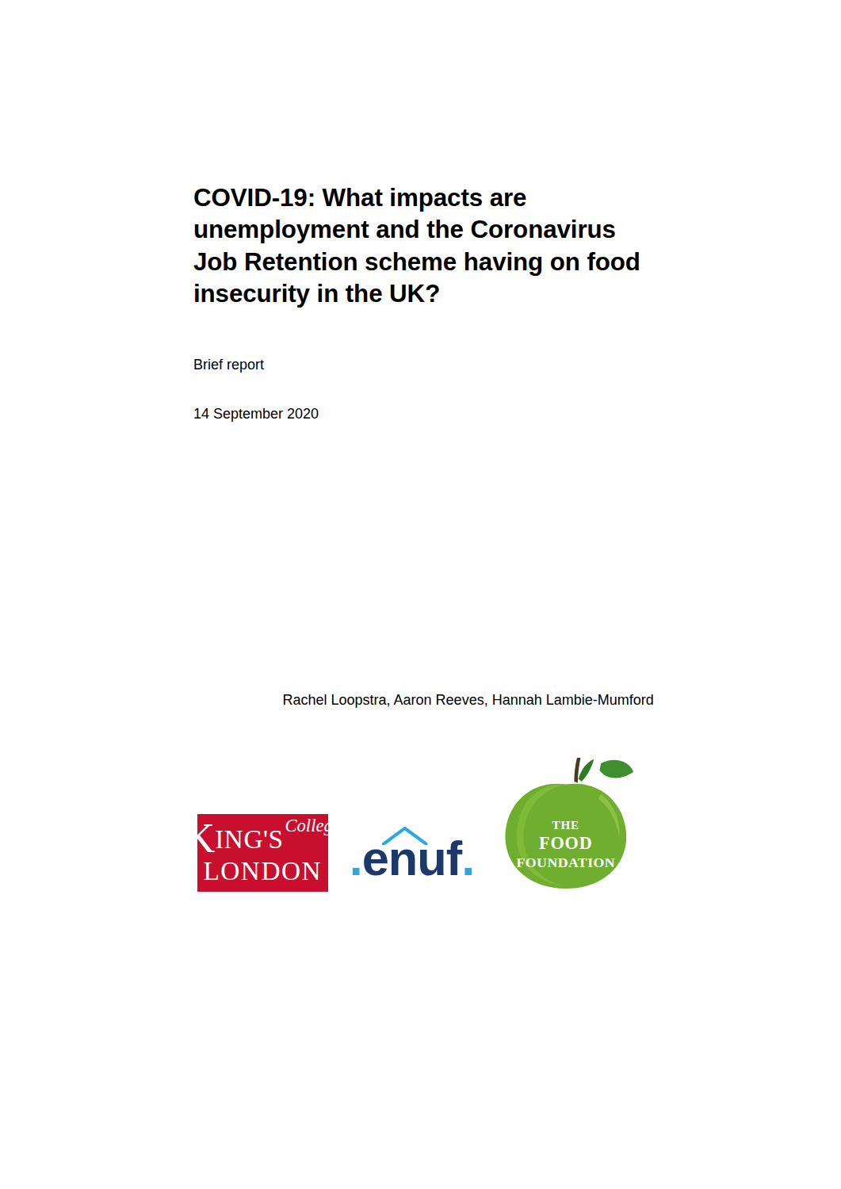COVID-19: What impacts are unemployment and the Coronavirus Job Retention scheme having on food insecurity in the UK?
Brief report
14 September 2020
Rachel Loopstra, Aaron Reeves, Hannah Lambie-Mumford
KING'S College
LONDON
. enuf.
THE FOOD FOUNDATION